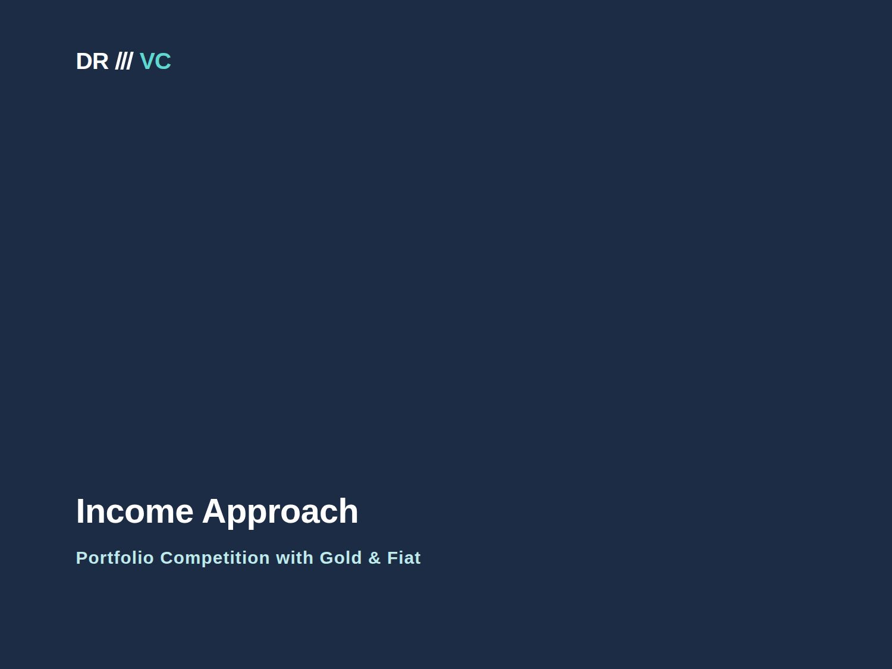DR VC
Income Approach
Portfolio Competition with Gold & Fiat